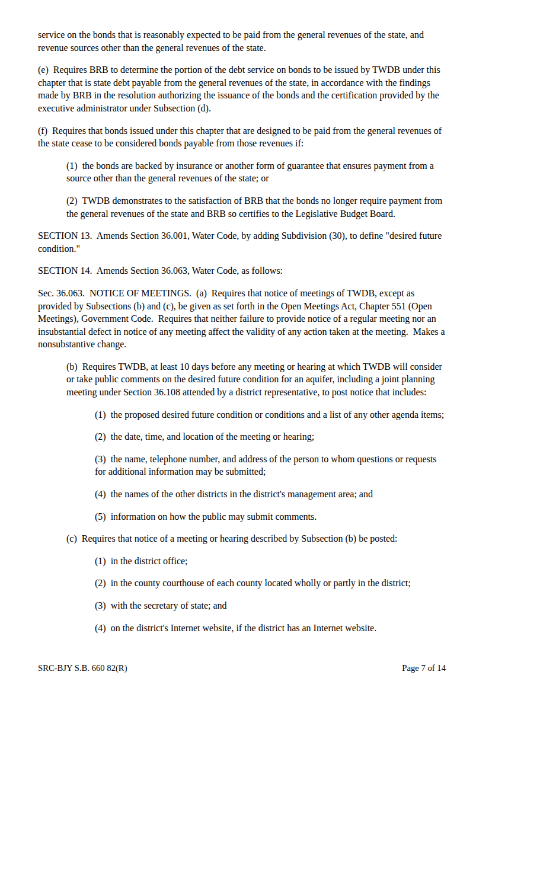service on the bonds that is reasonably expected to be paid from the general revenues of the state, and revenue sources other than the general revenues of the state.
(e) Requires BRB to determine the portion of the debt service on bonds to be issued by TWDB under this chapter that is state debt payable from the general revenues of the state, in accordance with the findings made by BRB in the resolution authorizing the issuance of the bonds and the certification provided by the executive administrator under Subsection (d).
(f) Requires that bonds issued under this chapter that are designed to be paid from the general revenues of the state cease to be considered bonds payable from those revenues if:
(1) the bonds are backed by insurance or another form of guarantee that ensures payment from a source other than the general revenues of the state; or
(2) TWDB demonstrates to the satisfaction of BRB that the bonds no longer require payment from the general revenues of the state and BRB so certifies to the Legislative Budget Board.
SECTION 13. Amends Section 36.001, Water Code, by adding Subdivision (30), to define "desired future condition."
SECTION 14. Amends Section 36.063, Water Code, as follows:
Sec. 36.063. NOTICE OF MEETINGS. (a) Requires that notice of meetings of TWDB, except as provided by Subsections (b) and (c), be given as set forth in the Open Meetings Act, Chapter 551 (Open Meetings), Government Code. Requires that neither failure to provide notice of a regular meeting nor an insubstantial defect in notice of any meeting affect the validity of any action taken at the meeting. Makes a nonsubstantive change.
(b) Requires TWDB, at least 10 days before any meeting or hearing at which TWDB will consider or take public comments on the desired future condition for an aquifer, including a joint planning meeting under Section 36.108 attended by a district representative, to post notice that includes:
(1) the proposed desired future condition or conditions and a list of any other agenda items;
(2) the date, time, and location of the meeting or hearing;
(3) the name, telephone number, and address of the person to whom questions or requests for additional information may be submitted;
(4) the names of the other districts in the district's management area; and
(5) information on how the public may submit comments.
(c) Requires that notice of a meeting or hearing described by Subsection (b) be posted:
(1) in the district office;
(2) in the county courthouse of each county located wholly or partly in the district;
(3) with the secretary of state; and
(4) on the district's Internet website, if the district has an Internet website.
SRC-BJY S.B. 660 82(R)
Page 7 of 14